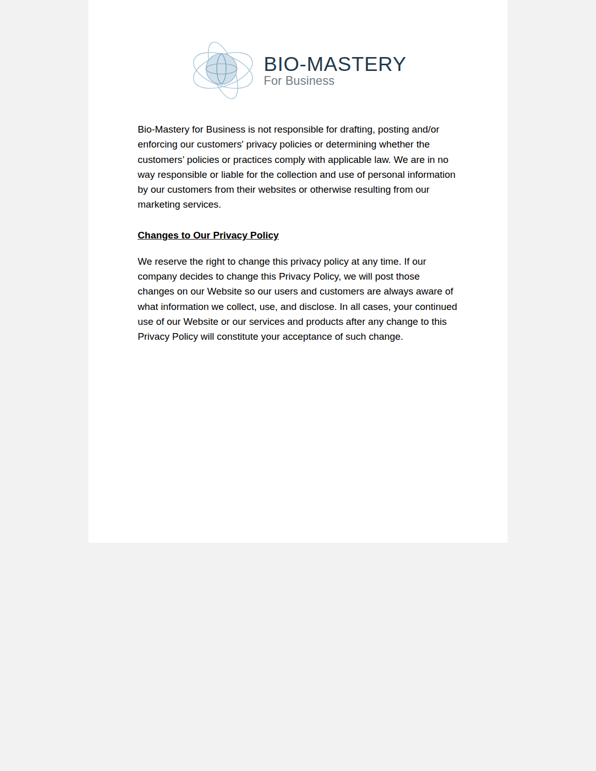BIO-MASTERY
For Business
Bio-Mastery for Business is not responsible for drafting, posting and/or enforcing our customers' privacy policies or determining whether the customers’ policies or practices comply with applicable law. We are in no way responsible or liable for the collection and use of personal information by our customers from their websites or otherwise resulting from our marketing services.
Changes to Our Privacy Policy
We reserve the right to change this privacy policy at any time. If our company decides to change this Privacy Policy, we will post those changes on our Website so our users and customers are always aware of what information we collect, use, and disclose. In all cases, your continued use of our Website or our services and products after any change to this Privacy Policy will constitute your acceptance of such change.